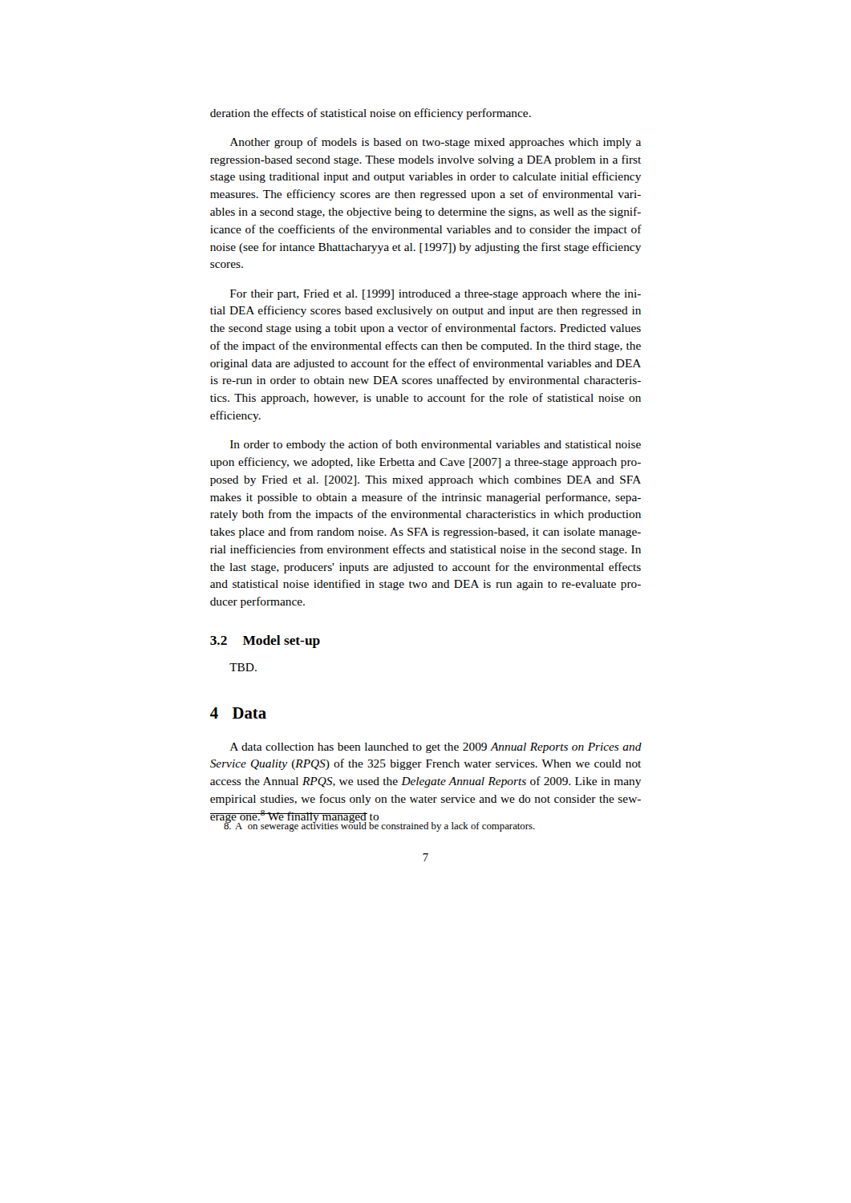deration the effects of statistical noise on efficiency performance.
Another group of models is based on two-stage mixed approaches which imply a regression-based second stage. These models involve solving a DEA problem in a first stage using traditional input and output variables in order to calculate initial efficiency measures. The efficiency scores are then regressed upon a set of environmental variables in a second stage, the objective being to determine the signs, as well as the significance of the coefficients of the environmental variables and to consider the impact of noise (see for intance Bhattacharyya et al. [1997]) by adjusting the first stage efficiency scores.
For their part, Fried et al. [1999] introduced a three-stage approach where the initial DEA efficiency scores based exclusively on output and input are then regressed in the second stage using a tobit upon a vector of environmental factors. Predicted values of the impact of the environmental effects can then be computed. In the third stage, the original data are adjusted to account for the effect of environmental variables and DEA is re-run in order to obtain new DEA scores unaffected by environmental characteristics. This approach, however, is unable to account for the role of statistical noise on efficiency.
In order to embody the action of both environmental variables and statistical noise upon efficiency, we adopted, like Erbetta and Cave [2007] a three-stage approach proposed by Fried et al. [2002]. This mixed approach which combines DEA and SFA makes it possible to obtain a measure of the intrinsic managerial performance, separately both from the impacts of the environmental characteristics in which production takes place and from random noise. As SFA is regression-based, it can isolate managerial inefficiencies from environment effects and statistical noise in the second stage. In the last stage, producers' inputs are adjusted to account for the environmental effects and statistical noise identified in stage two and DEA is run again to re-evaluate producer performance.
3.2 Model set-up
TBD.
4 Data
A data collection has been launched to get the 2009 Annual Reports on Prices and Service Quality (RPQS) of the 325 bigger French water services. When we could not access the Annual RPQS, we used the Delegate Annual Reports of 2009. Like in many empirical studies, we focus only on the water service and we do not consider the sewerage one.8 We finally managed to
8. A on sewerage activities would be constrained by a lack of comparators.
7